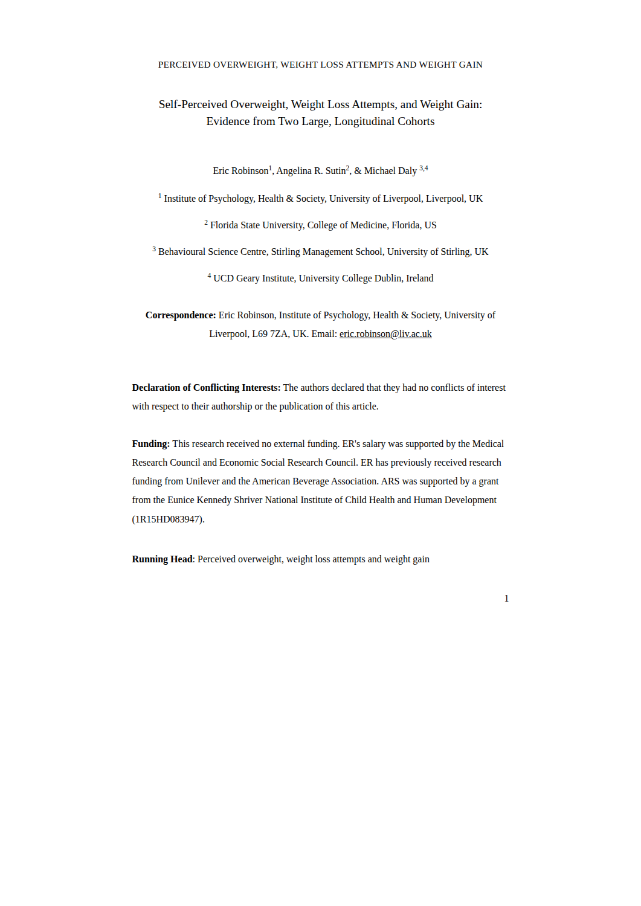PERCEIVED OVERWEIGHT, WEIGHT LOSS ATTEMPTS AND WEIGHT GAIN
Self-Perceived Overweight, Weight Loss Attempts, and Weight Gain:
Evidence from Two Large, Longitudinal Cohorts
Eric Robinson1, Angelina R. Sutin2, & Michael Daly 3,4
1 Institute of Psychology, Health & Society, University of Liverpool, Liverpool, UK
2 Florida State University, College of Medicine, Florida, US
3 Behavioural Science Centre, Stirling Management School, University of Stirling, UK
4 UCD Geary Institute, University College Dublin, Ireland
Correspondence: Eric Robinson, Institute of Psychology, Health & Society, University of Liverpool, L69 7ZA, UK. Email: eric.robinson@liv.ac.uk
Declaration of Conflicting Interests: The authors declared that they had no conflicts of interest with respect to their authorship or the publication of this article.
Funding: This research received no external funding. ER's salary was supported by the Medical Research Council and Economic Social Research Council. ER has previously received research funding from Unilever and the American Beverage Association. ARS was supported by a grant from the Eunice Kennedy Shriver National Institute of Child Health and Human Development (1R15HD083947).
Running Head: Perceived overweight, weight loss attempts and weight gain
1